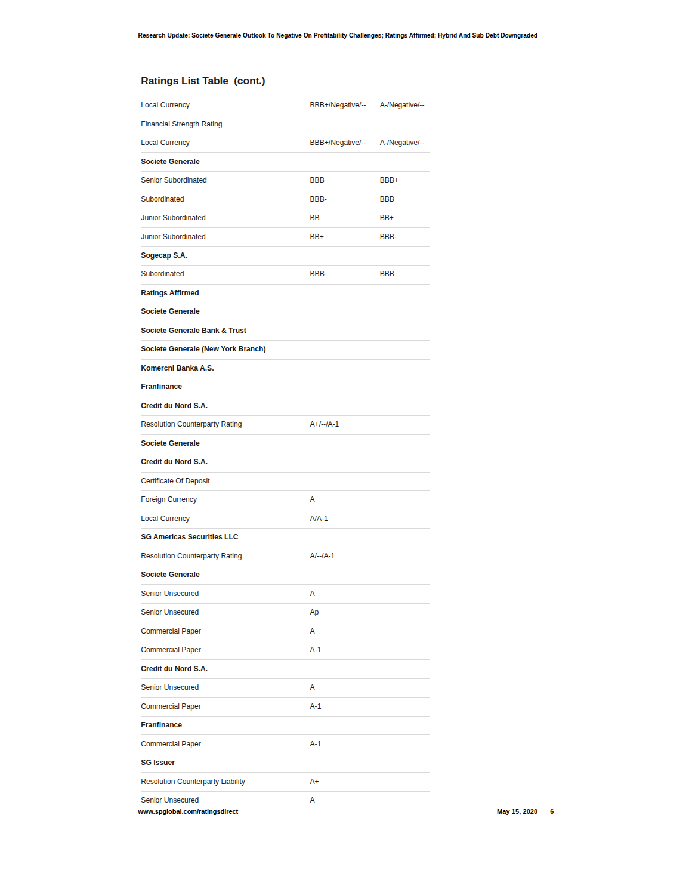Research Update: Societe Generale Outlook To Negative On Profitability Challenges; Ratings Affirmed; Hybrid And Sub Debt Downgraded
Ratings List Table (cont.)
| Local Currency | BBB+/Negative/-- | A-/Negative/-- |
| Financial Strength Rating | | |
| Local Currency | BBB+/Negative/-- | A-/Negative/-- |
| Societe Generale | | |
| Senior Subordinated | BBB | BBB+ |
| Subordinated | BBB- | BBB |
| Junior Subordinated | BB | BB+ |
| Junior Subordinated | BB+ | BBB- |
| Sogecap S.A. | | |
| Subordinated | BBB- | BBB |
| Ratings Affirmed | | |
| Societe Generale | | |
| Societe Generale Bank & Trust | | |
| Societe Generale (New York Branch) | | |
| Komercni Banka A.S. | | |
| Franfinance | | |
| Credit du Nord S.A. | | |
| Resolution Counterparty Rating | A+/--/A-1 | |
| Societe Generale | | |
| Credit du Nord S.A. | | |
| Certificate Of Deposit | | |
| Foreign Currency | A | |
| Local Currency | A/A-1 | |
| SG Americas Securities LLC | | |
| Resolution Counterparty Rating | A/--/A-1 | |
| Societe Generale | | |
| Senior Unsecured | A | |
| Senior Unsecured | Ap | |
| Commercial Paper | A | |
| Commercial Paper | A-1 | |
| Credit du Nord S.A. | | |
| Senior Unsecured | A | |
| Commercial Paper | A-1 | |
| Franfinance | | |
| Commercial Paper | A-1 | |
| SG Issuer | | |
| Resolution Counterparty Liability | A+ | |
| Senior Unsecured | A | |
www.spglobal.com/ratingsdirect
May 15, 20206